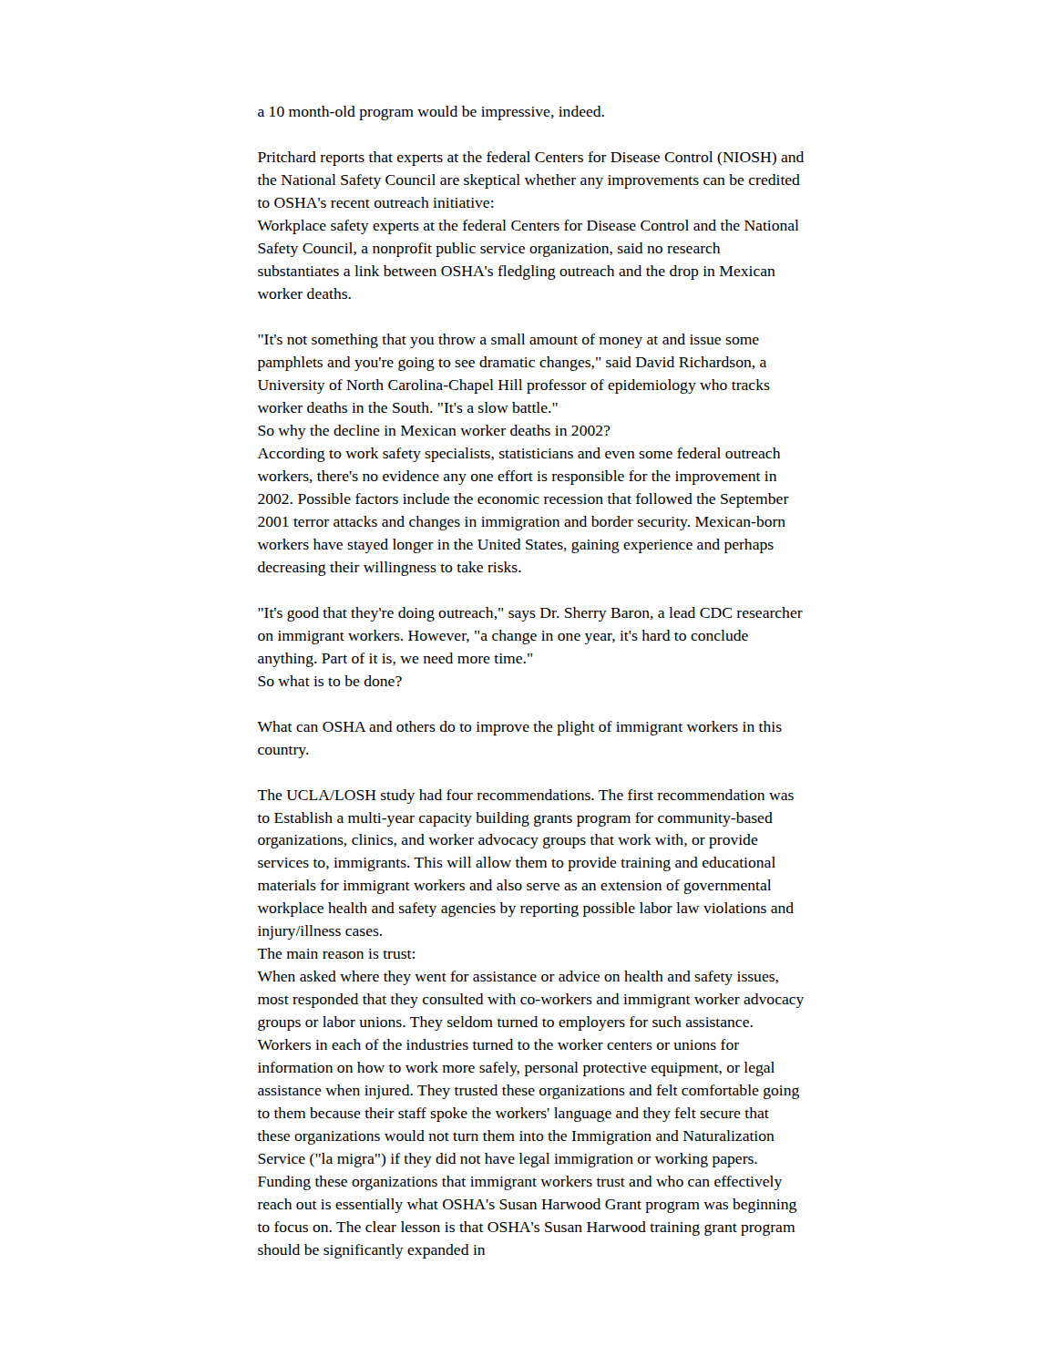a 10 month-old program would be impressive, indeed.
Pritchard reports that experts at the federal Centers for Disease Control (NIOSH) and the National Safety Council are skeptical whether any improvements can be credited to OSHA's recent outreach initiative:
Workplace safety experts at the federal Centers for Disease Control and the National Safety Council, a nonprofit public service organization, said no research substantiates a link between OSHA's fledgling outreach and the drop in Mexican worker deaths.
"It's not something that you throw a small amount of money at and issue some pamphlets and you're going to see dramatic changes," said David Richardson, a University of North Carolina-Chapel Hill professor of epidemiology who tracks worker deaths in the South. "It's a slow battle."
So why the decline in Mexican worker deaths in 2002?
According to work safety specialists, statisticians and even some federal outreach workers, there's no evidence any one effort is responsible for the improvement in 2002. Possible factors include the economic recession that followed the September 2001 terror attacks and changes in immigration and border security. Mexican-born workers have stayed longer in the United States, gaining experience and perhaps decreasing their willingness to take risks.
"It's good that they're doing outreach," says Dr. Sherry Baron, a lead CDC researcher on immigrant workers. However, "a change in one year, it's hard to conclude anything. Part of it is, we need more time."
So what is to be done?
What can OSHA and others do to improve the plight of immigrant workers in this country.
The UCLA/LOSH study had four recommendations. The first recommendation was to Establish a multi-year capacity building grants program for community-based organizations, clinics, and worker advocacy groups that work with, or provide services to, immigrants. This will allow them to provide training and educational materials for immigrant workers and also serve as an extension of governmental workplace health and safety agencies by reporting possible labor law violations and injury/illness cases.
The main reason is trust:
When asked where they went for assistance or advice on health and safety issues, most responded that they consulted with co-workers and immigrant worker advocacy groups or labor unions. They seldom turned to employers for such assistance. Workers in each of the industries turned to the worker centers or unions for information on how to work more safely, personal protective equipment, or legal assistance when injured. They trusted these organizations and felt comfortable going to them because their staff spoke the workers' language and they felt secure that these organizations would not turn them into the Immigration and Naturalization Service ("la migra") if they did not have legal immigration or working papers.
Funding these organizations that immigrant workers trust and who can effectively reach out is essentially what OSHA's Susan Harwood Grant program was beginning to focus on. The clear lesson is that OSHA's Susan Harwood training grant program should be significantly expanded in